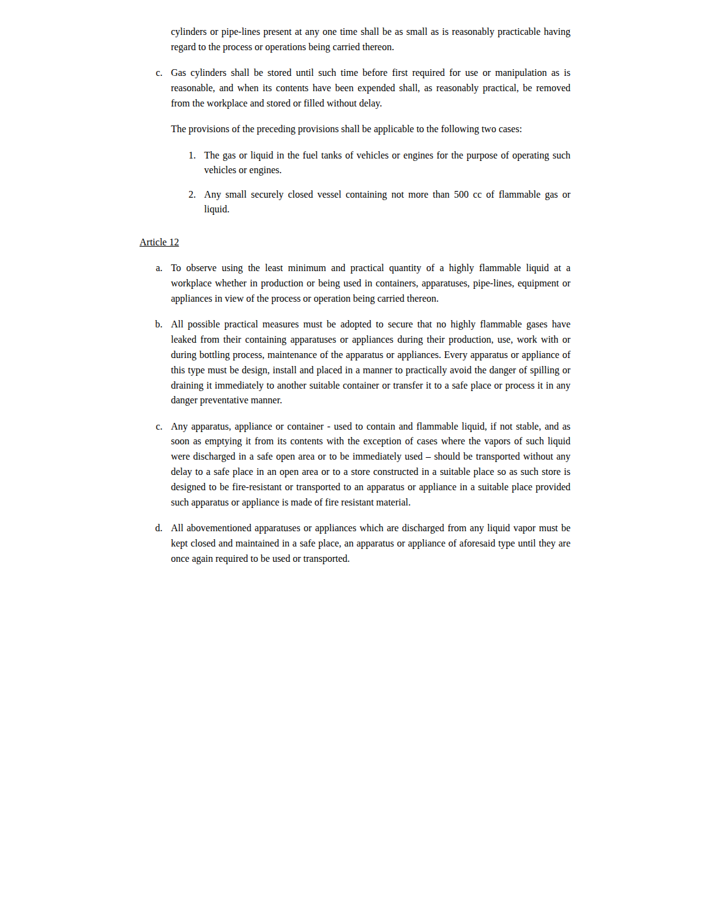cylinders or pipe-lines present at any one time shall be as small as is reasonably practicable having regard to the process or operations being carried thereon.
Gas cylinders shall be stored until such time before first required for use or manipulation as is reasonable, and when its contents have been expended shall, as reasonably practical, be removed from the workplace and stored or filled without delay.
The provisions of the preceding provisions shall be applicable to the following two cases:
The gas or liquid in the fuel tanks of vehicles or engines for the purpose of operating such vehicles or engines.
Any small securely closed vessel containing not more than 500 cc of flammable gas or liquid.
Article 12
To observe using the least minimum and practical quantity of a highly flammable liquid at a workplace whether in production or being used in containers, apparatuses, pipe-lines, equipment or appliances in view of the process or operation being carried thereon.
All possible practical measures must be adopted to secure that no highly flammable gases have leaked from their containing apparatuses or appliances during their production, use, work with or during bottling process, maintenance of the apparatus or appliances. Every apparatus or appliance of this type must be design, install and placed in a manner to practically avoid the danger of spilling or draining it immediately to another suitable container or transfer it to a safe place or process it in any danger preventative manner.
Any apparatus, appliance or container - used to contain and flammable liquid, if not stable, and as soon as emptying it from its contents with the exception of cases where the vapors of such liquid were discharged in a safe open area or to be immediately used – should be transported without any delay to a safe place in an open area or to a store constructed in a suitable place so as such store is designed to be fire-resistant or transported to an apparatus or appliance in a suitable place provided such apparatus or appliance is made of fire resistant material.
All abovementioned apparatuses or appliances which are discharged from any liquid vapor must be kept closed and maintained in a safe place, an apparatus or appliance of aforesaid type until they are once again required to be used or transported.